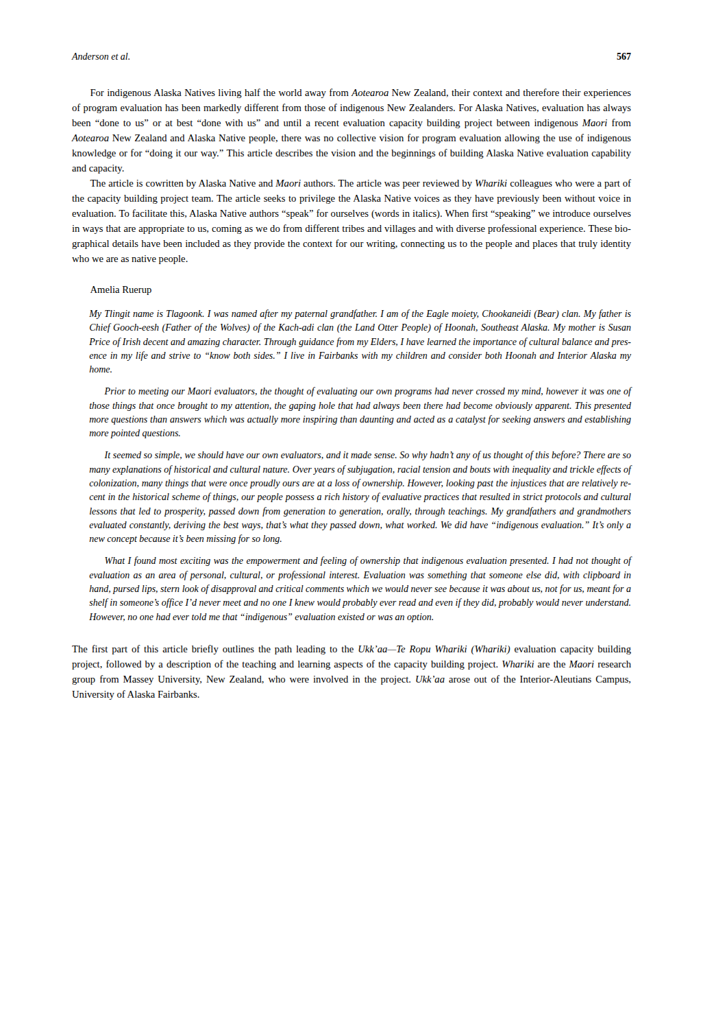Anderson et al. 567
For indigenous Alaska Natives living half the world away from Aotearoa New Zealand, their context and therefore their experiences of program evaluation has been markedly different from those of indigenous New Zealanders. For Alaska Natives, evaluation has always been “done to us” or at best “done with us” and until a recent evaluation capacity building project between indigenous Maori from Aotearoa New Zealand and Alaska Native people, there was no collective vision for program evaluation allowing the use of indigenous knowledge or for “doing it our way.” This article describes the vision and the beginnings of building Alaska Native evaluation capability and capacity.
The article is cowritten by Alaska Native and Maori authors. The article was peer reviewed by Whariki colleagues who were a part of the capacity building project team. The article seeks to privilege the Alaska Native voices as they have previously been without voice in evaluation. To facilitate this, Alaska Native authors “speak” for ourselves (words in italics). When first “speaking” we introduce ourselves in ways that are appropriate to us, coming as we do from different tribes and villages and with diverse professional experience. These biographical details have been included as they provide the context for our writing, connecting us to the people and places that truly identity who we are as native people.
Amelia Ruerup
My Tlingit name is Tlagoonk. I was named after my paternal grandfather. I am of the Eagle moiety, Chookaneidi (Bear) clan. My father is Chief Gooch-eesh (Father of the Wolves) of the Kach-adi clan (the Land Otter People) of Hoonah, Southeast Alaska. My mother is Susan Price of Irish decent and amazing character. Through guidance from my Elders, I have learned the importance of cultural balance and presence in my life and strive to “know both sides.” I live in Fairbanks with my children and consider both Hoonah and Interior Alaska my home.
Prior to meeting our Maori evaluators, the thought of evaluating our own programs had never crossed my mind, however it was one of those things that once brought to my attention, the gaping hole that had always been there had become obviously apparent. This presented more questions than answers which was actually more inspiring than daunting and acted as a catalyst for seeking answers and establishing more pointed questions.
It seemed so simple, we should have our own evaluators, and it made sense. So why hadn’t any of us thought of this before? There are so many explanations of historical and cultural nature. Over years of subjugation, racial tension and bouts with inequality and trickle effects of colonization, many things that were once proudly ours are at a loss of ownership. However, looking past the injustices that are relatively recent in the historical scheme of things, our people possess a rich history of evaluative practices that resulted in strict protocols and cultural lessons that led to prosperity, passed down from generation to generation, orally, through teachings. My grandfathers and grandmothers evaluated constantly, deriving the best ways, that’s what they passed down, what worked. We did have “indigenous evaluation.” It’s only a new concept because it’s been missing for so long.
What I found most exciting was the empowerment and feeling of ownership that indigenous evaluation presented. I had not thought of evaluation as an area of personal, cultural, or professional interest. Evaluation was something that someone else did, with clipboard in hand, pursed lips, stern look of disapproval and critical comments which we would never see because it was about us, not for us, meant for a shelf in someone’s office I’d never meet and no one I knew would probably ever read and even if they did, probably would never understand. However, no one had ever told me that “indigenous” evaluation existed or was an option.
The first part of this article briefly outlines the path leading to the Ukk’aa—Te Ropu Whariki (Whariki) evaluation capacity building project, followed by a description of the teaching and learning aspects of the capacity building project. Whariki are the Maori research group from Massey University, New Zealand, who were involved in the project. Ukk’aa arose out of the Interior-Aleutians Campus, University of Alaska Fairbanks.